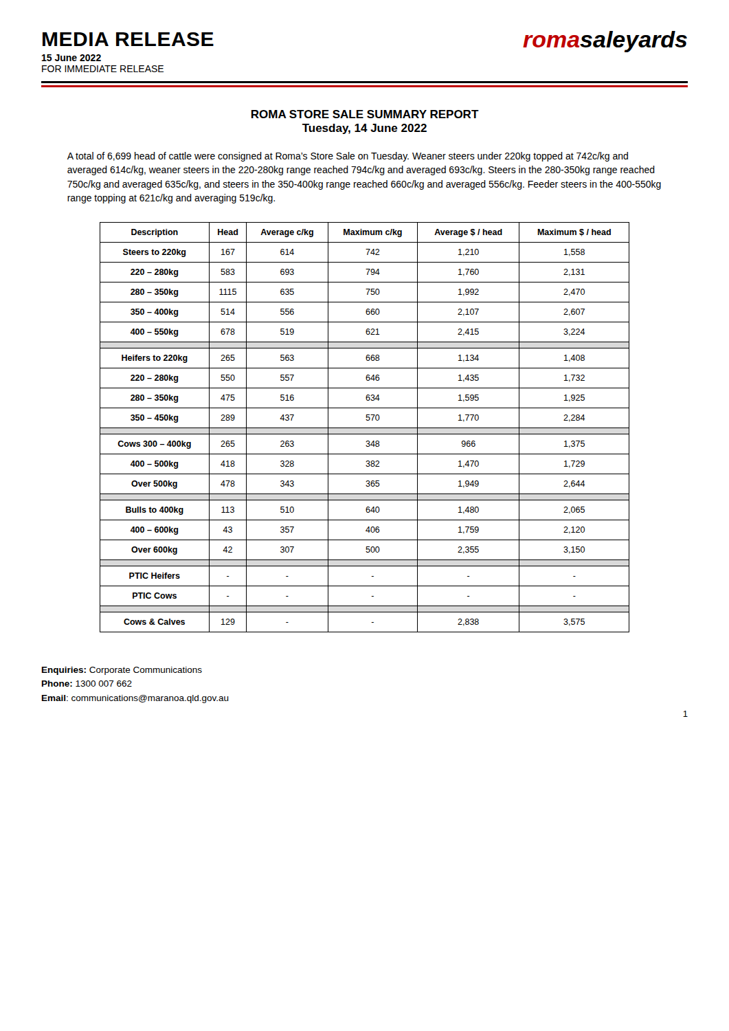MEDIA RELEASE
15 June 2022
FOR IMMEDIATE RELEASE
roma saleyards
ROMA STORE SALE SUMMARY REPORT
Tuesday, 14 June 2022
A total of 6,699 head of cattle were consigned at Roma’s Store Sale on Tuesday. Weaner steers under 220kg topped at 742c/kg and averaged 614c/kg, weaner steers in the 220-280kg range reached 794c/kg and averaged 693c/kg. Steers in the 280-350kg range reached 750c/kg and averaged 635c/kg, and steers in the 350-400kg range reached 660c/kg and averaged 556c/kg. Feeder steers in the 400-550kg range topping at 621c/kg and averaging 519c/kg.
| Description | Head | Average c/kg | Maximum c/kg | Average $ / head | Maximum $ / head |
| --- | --- | --- | --- | --- | --- |
| Steers to 220kg | 167 | 614 | 742 | 1,210 | 1,558 |
| 220 – 280kg | 583 | 693 | 794 | 1,760 | 2,131 |
| 280 – 350kg | 1115 | 635 | 750 | 1,992 | 2,470 |
| 350 – 400kg | 514 | 556 | 660 | 2,107 | 2,607 |
| 400 – 550kg | 678 | 519 | 621 | 2,415 | 3,224 |
| Heifers to 220kg | 265 | 563 | 668 | 1,134 | 1,408 |
| 220 – 280kg | 550 | 557 | 646 | 1,435 | 1,732 |
| 280 – 350kg | 475 | 516 | 634 | 1,595 | 1,925 |
| 350 – 450kg | 289 | 437 | 570 | 1,770 | 2,284 |
| Cows 300 – 400kg | 265 | 263 | 348 | 966 | 1,375 |
| 400 – 500kg | 418 | 328 | 382 | 1,470 | 1,729 |
| Over 500kg | 478 | 343 | 365 | 1,949 | 2,644 |
| Bulls to 400kg | 113 | 510 | 640 | 1,480 | 2,065 |
| 400 – 600kg | 43 | 357 | 406 | 1,759 | 2,120 |
| Over 600kg | 42 | 307 | 500 | 2,355 | 3,150 |
| PTIC Heifers | - | - | - | - | - |
| PTIC Cows | - | - | - | - | - |
| Cows & Calves | 129 | - | - | 2,838 | 3,575 |
Enquiries: Corporate Communications
Phone: 1300 007 662
Email: communications@maranoa.qld.gov.au
1